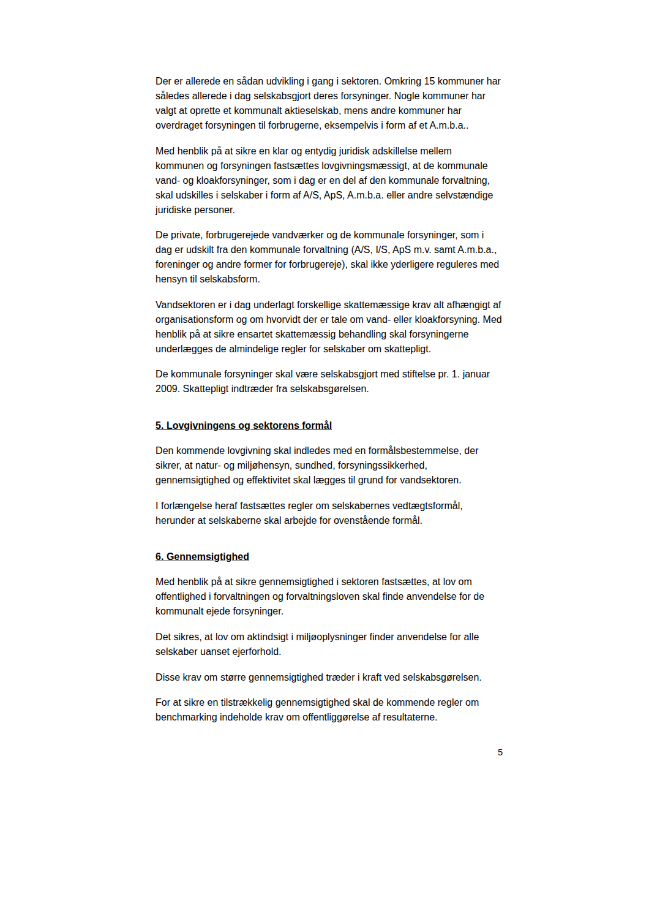Der er allerede en sådan udvikling i gang i sektoren. Omkring 15 kommuner har således allerede i dag selskabsgjort deres forsyninger. Nogle kommuner har valgt at oprette et kommunalt aktieselskab, mens andre kommuner har overdraget forsyningen til forbrugerne, eksempelvis i form af et A.m.b.a..
Med henblik på at sikre en klar og entydig juridisk adskillelse mellem kommunen og forsyningen fastsættes lovgivningsmæssigt, at de kommunale vand- og kloakforsyninger, som i dag er en del af den kommunale forvaltning, skal udskilles i selskaber i form af A/S, ApS, A.m.b.a. eller andre selvstændige juridiske personer.
De private, forbrugerejede vandværker og de kommunale forsyninger, som i dag er udskilt fra den kommunale forvaltning (A/S, I/S, ApS m.v. samt A.m.b.a., foreninger og andre former for forbrugereje), skal ikke yderligere reguleres med hensyn til selskabsform.
Vandsektoren er i dag underlagt forskellige skattemæssige krav alt afhængigt af organisationsform og om hvorvidt der er tale om vand- eller kloakforsyning. Med henblik på at sikre ensartet skattemæssig behandling skal forsyningerne underlægges de almindelige regler for selskaber om skattepligt.
De kommunale forsyninger skal være selskabsgjort med stiftelse pr. 1. januar 2009. Skattepligt indtræder fra selskabsgørelsen.
5. Lovgivningens og sektorens formål
Den kommende lovgivning skal indledes med en formålsbestemmelse, der sikrer, at natur- og miljøhensyn, sundhed, forsyningssikkerhed, gennemsigtighed og effektivitet skal lægges til grund for vandsektoren.
I forlængelse heraf fastsættes regler om selskabernes vedtægtsformål, herunder at selskaberne skal arbejde for ovenstående formål.
6. Gennemsigtighed
Med henblik på at sikre gennemsigtighed i sektoren fastsættes, at lov om offentlighed i forvaltningen og forvaltningsloven skal finde anvendelse for de kommunalt ejede forsyninger.
Det sikres, at lov om aktindsigt i miljøoplysninger finder anvendelse for alle selskaber uanset ejerforhold.
Disse krav om større gennemsigtighed træder i kraft ved selskabsgørelsen.
For at sikre en tilstrækkelig gennemsigtighed skal de kommende regler om benchmarking indeholde krav om offentliggørelse af resultaterne.
5